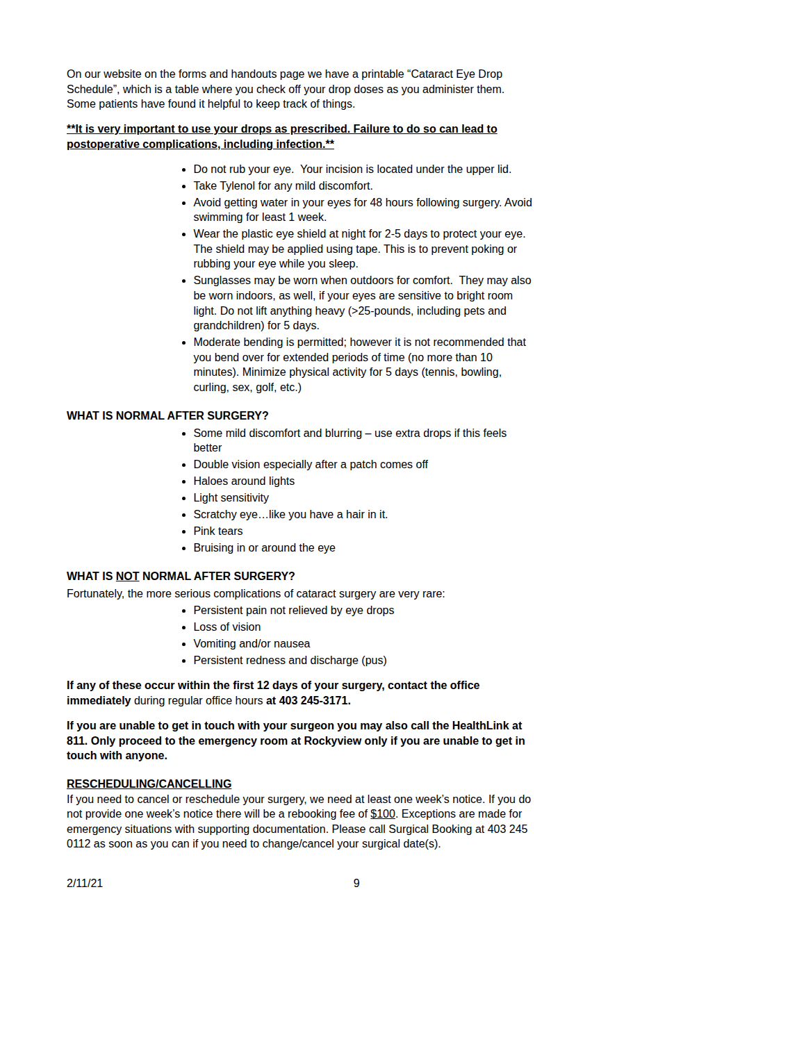On our website on the forms and handouts page we have a printable “Cataract Eye Drop Schedule”, which is a table where you check off your drop doses as you administer them. Some patients have found it helpful to keep track of things.
**It is very important to use your drops as prescribed. Failure to do so can lead to postoperative complications, including infection.**
Do not rub your eye. Your incision is located under the upper lid.
Take Tylenol for any mild discomfort.
Avoid getting water in your eyes for 48 hours following surgery. Avoid swimming for least 1 week.
Wear the plastic eye shield at night for 2-5 days to protect your eye. The shield may be applied using tape. This is to prevent poking or rubbing your eye while you sleep.
Sunglasses may be worn when outdoors for comfort. They may also be worn indoors, as well, if your eyes are sensitive to bright room light. Do not lift anything heavy (>25-pounds, including pets and grandchildren) for 5 days.
Moderate bending is permitted; however it is not recommended that you bend over for extended periods of time (no more than 10 minutes). Minimize physical activity for 5 days (tennis, bowling, curling, sex, golf, etc.)
WHAT IS NORMAL AFTER SURGERY?
Some mild discomfort and blurring – use extra drops if this feels better
Double vision especially after a patch comes off
Haloes around lights
Light sensitivity
Scratchy eye…like you have a hair in it.
Pink tears
Bruising in or around the eye
WHAT IS NOT NORMAL AFTER SURGERY?
Fortunately, the more serious complications of cataract surgery are very rare:
Persistent pain not relieved by eye drops
Loss of vision
Vomiting and/or nausea
Persistent redness and discharge (pus)
If any of these occur within the first 12 days of your surgery, contact the office immediately during regular office hours at 403 245-3171.
If you are unable to get in touch with your surgeon you may also call the HealthLink at 811. Only proceed to the emergency room at Rockyview only if you are unable to get in touch with anyone.
RESCHEDULING/CANCELLING
If you need to cancel or reschedule your surgery, we need at least one week’s notice. If you do not provide one week’s notice there will be a rebooking fee of $100. Exceptions are made for emergency situations with supporting documentation. Please call Surgical Booking at 403 245 0112 as soon as you can if you need to change/cancel your surgical date(s).
2/11/21
9